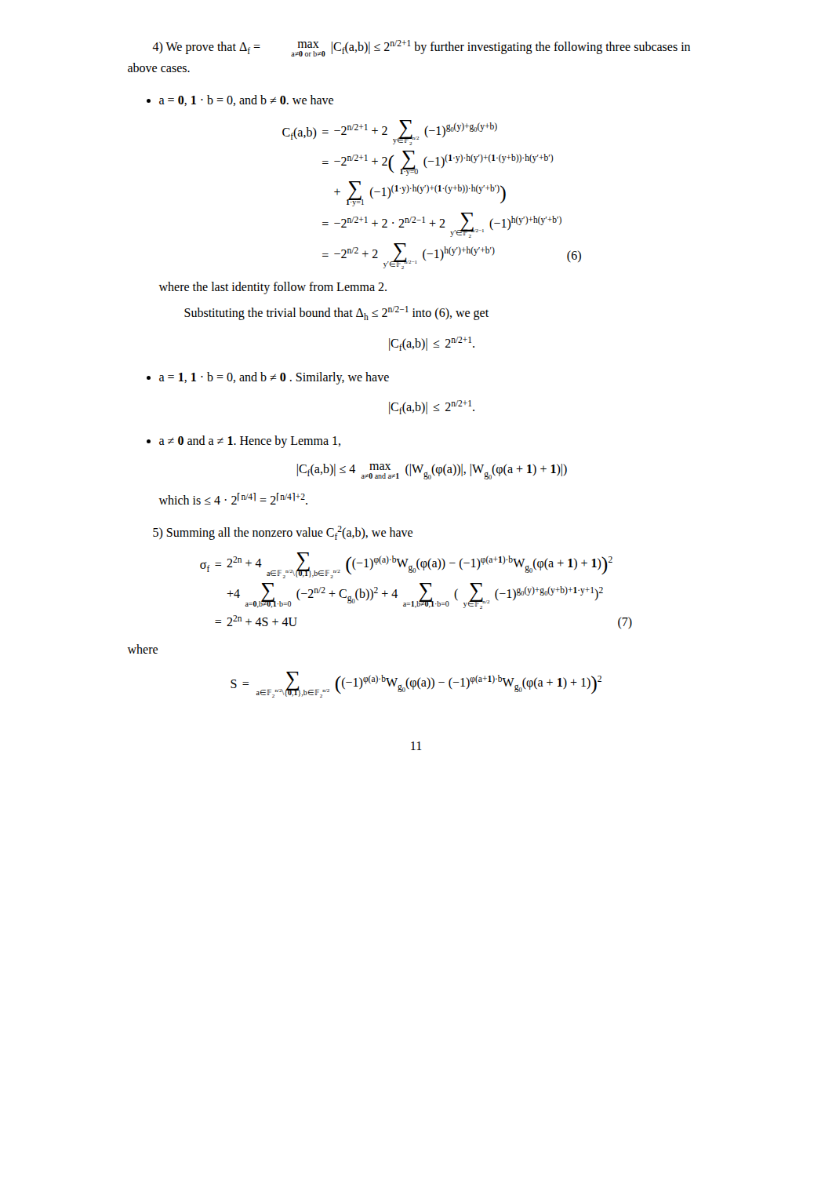4) We prove that Δf = max a≠0 or b≠0 |Cf(a,b)| ≤ 2n/2+1 by further investigating the following three subcases in above cases.
a = 0, 1 · b = 0, and b ≠ 0. we have
| C f (a,b) | = | −2 n/2+1 + 2 ∑ y∈𝔽 2 n/2 (−1) g 0 (y)+g 0 (y+b) | |
| | = | −2 n/2+1 + 2 ( ∑ 1 ·y=0 (−1) ( 1 ·y)·h(y′)+( 1 ·(y+b))·h(y′+b′) | |
| | | + ∑ 1 ·y=1 (−1) ( 1 ·y)·h(y′)+( 1 ·(y+b))·h(y′+b′) ) | |
| | = | −2 n/2+1 + 2 · 2 n/2−1 + 2 ∑ y′∈𝔽 2 n/2−1 (−1) h(y′)+h(y′+b′) | |
| | = | −2 n/2 + 2 ∑ y′∈𝔽 2 n/2−1 (−1) h(y′)+h(y′+b′) | (6) |
where the last identity follow from Lemma 2.
Substituting the trivial bound that Δh ≤ 2n/2−1 into (6), we get
| /C f (a,b)/ | ≤ | 2 n/2+1 . |
a = 1, 1 · b = 0, and b ≠ 0 . Similarly, we have
| /C f (a,b)/ | ≤ | 2 n/2+1 . |
a ≠ 0 and a ≠ 1. Hence by Lemma 1,
|Cf(a,b)| ≤ 4 max a≠0 and a≠1 (|Wg0(φ(a))|, |Wg0(φ(a + 1) + 1)|)
which is ≤ 4 · 2⌈n/4⌉ = 2⌈n/4⌉+2.
5) Summing all the nonzero value Cf2(a,b), we have
| σ f | = | 2 2n + 4 ∑ a∈𝔽 2 n/2 \{ 0 , 1 },b∈𝔽 2 n/2 ( (−1) φ(a)·b W g 0 (φ(a)) − (−1) φ(a+ 1 )·b W g 0 (φ(a + 1 ) + 1 ) ) 2 | |
| | | +4 ∑ a= 0 ,b≠ 0 , 1 ·b=0 (−2 n/2 + C g 0 (b)) 2 + 4 ∑ a= 1 ,b≠ 0 , 1 ·b=0 ( ∑ y∈𝔽 2 n/2 (−1) g 0 (y)+g 0 (y+b)+ 1 ·y+1 ) 2 | |
| | = | 2 2n + 4S + 4U | (7) |
where
| S | = | ∑ a∈𝔽 2 n/2 \{ 0 , 1 },b∈𝔽 2 n/2 ( (−1) φ(a)·b W g 0 (φ(a)) − (−1) φ(a+ 1 )·b W g 0 (φ(a + 1 ) + 1) ) 2 |
11